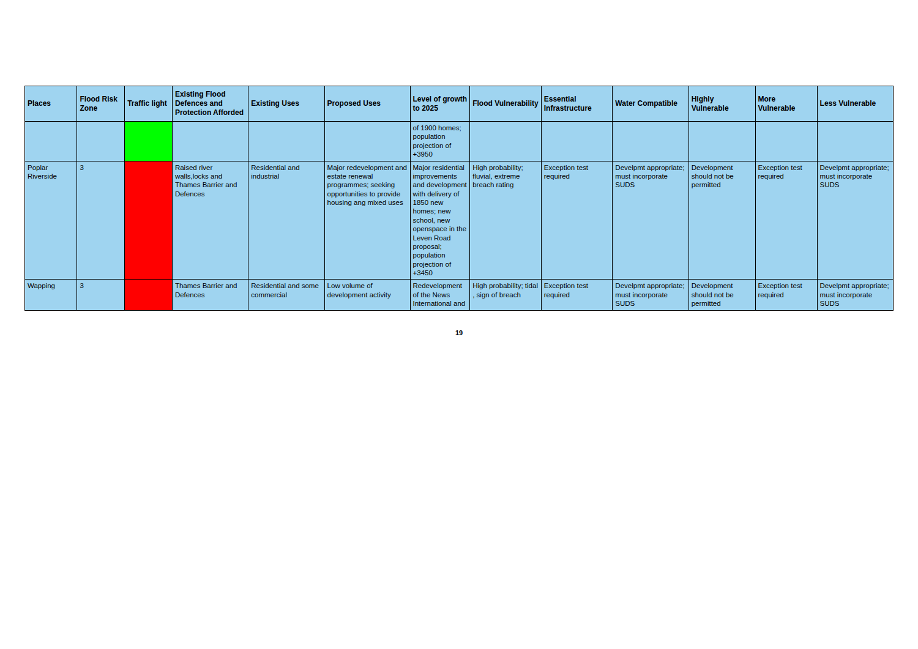| Places | Flood Risk Zone | Traffic light | Existing Flood Defences and Protection Afforded | Existing Uses | Proposed Uses | Level of growth to 2025 | Flood Vulnerability | Essential Infrastructure | Water Compatible | Highly Vulnerable | More Vulnerable | Less Vulnerable |
| --- | --- | --- | --- | --- | --- | --- | --- | --- | --- | --- | --- | --- |
| | | | | | | of 1900 homes; population projection of +3950 | | | | | | |
| Poplar Riverside | 3 | | Raised river walls,locks and Thames Barrier and Defences | Residential and industrial | Major redevelopment and estate renewal programmes; seeking opportunities to provide housing ang mixed uses | Major residential improvements and development with delivery of 1850 new homes; new school, new openspace in the Leven Road proposal; population projection of +3450 | High probability; fluvial, extreme breach rating | Exception test required | Develpmt appropriate; must incorporate SUDS | Development should not be permitted | Exception test required | Develpmt appropriate; must incorporate SUDS |
| Wapping | 3 | | Thames Barrier and Defences | Residential and some commercial | Low volume of development activity | Redevelopment of the News International and | High probability; tidal , sign of breach | Exception test required | Develpmt appropriate; must incorporate SUDS | Development should not be permitted | Exception test required | Develpmt appropriate; must incorporate SUDS |
19